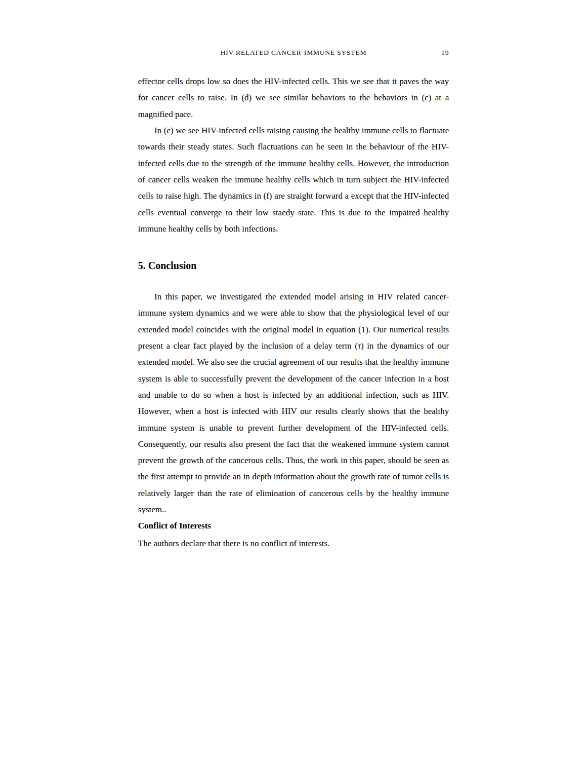HIV RELATED CANCER-IMMUNE SYSTEM 19
effector cells drops low so does the HIV-infected cells. This we see that it paves the way for cancer cells to raise. In (d) we see similar behaviors to the behaviors in (c) at a magnified pace.
In (e) we see HIV-infected cells raising causing the healthy immune cells to flactuate towards their steady states. Such flactuations can be seen in the behaviour of the HIV-infected cells due to the strength of the immune healthy cells. However, the introduction of cancer cells weaken the immune healthy cells which in turn subject the HIV-infected cells to raise high. The dynamics in (f) are straight forward a except that the HIV-infected cells eventual converge to their low staedy state. This is due to the impaired healthy immune healthy cells by both infections.
5. Conclusion
In this paper, we investigated the extended model arising in HIV related cancer-immune system dynamics and we were able to show that the physiological level of our extended model coincides with the original model in equation (1). Our numerical results present a clear fact played by the inclusion of a delay term (τ) in the dynamics of our extended model. We also see the crucial agreement of our results that the healthy immune system is able to successfully prevent the development of the cancer infection in a host and unable to do so when a host is infected by an additional infection, such as HIV. However, when a host is infected with HIV our results clearly shows that the healthy immune system is unable to prevent further development of the HIV-infected cells. Consequently, our results also present the fact that the weakened immune system cannot prevent the growth of the cancerous cells. Thus, the work in this paper, should be seen as the first attempt to provide an in depth information about the growth rate of tumor cells is relatively larger than the rate of elimination of cancerous cells by the healthy immune system..
Conflict of Interests
The authors declare that there is no conflict of interests.